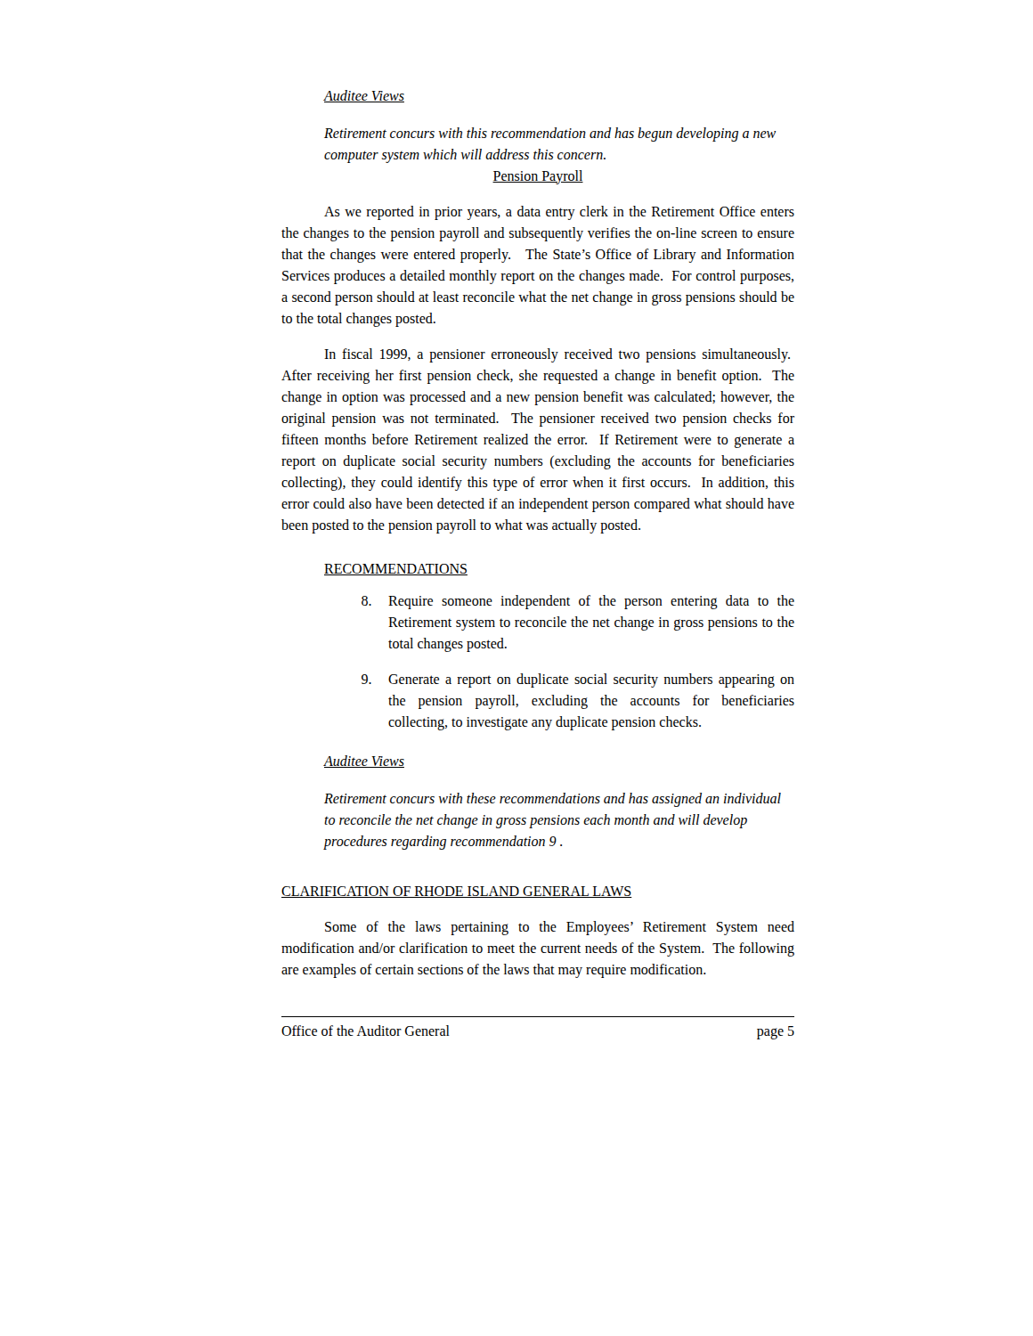Auditee Views
Retirement concurs with this recommendation and has begun developing a new computer system which will address this concern.
Pension Payroll
As we reported in prior years, a data entry clerk in the Retirement Office enters the changes to the pension payroll and subsequently verifies the on-line screen to ensure that the changes were entered properly. The State’s Office of Library and Information Services produces a detailed monthly report on the changes made. For control purposes, a second person should at least reconcile what the net change in gross pensions should be to the total changes posted.
In fiscal 1999, a pensioner erroneously received two pensions simultaneously. After receiving her first pension check, she requested a change in benefit option. The change in option was processed and a new pension benefit was calculated; however, the original pension was not terminated. The pensioner received two pension checks for fifteen months before Retirement realized the error. If Retirement were to generate a report on duplicate social security numbers (excluding the accounts for beneficiaries collecting), they could identify this type of error when it first occurs. In addition, this error could also have been detected if an independent person compared what should have been posted to the pension payroll to what was actually posted.
RECOMMENDATIONS
Require someone independent of the person entering data to the Retirement system to reconcile the net change in gross pensions to the total changes posted.
Generate a report on duplicate social security numbers appearing on the pension payroll, excluding the accounts for beneficiaries collecting, to investigate any duplicate pension checks.
Auditee Views
Retirement concurs with these recommendations and has assigned an individual to reconcile the net change in gross pensions each month and will develop procedures regarding recommendation 9 .
CLARIFICATION OF RHODE ISLAND GENERAL LAWS
Some of the laws pertaining to the Employees’ Retirement System need modification and/or clarification to meet the current needs of the System. The following are examples of certain sections of the laws that may require modification.
Office of the Auditor General page 5